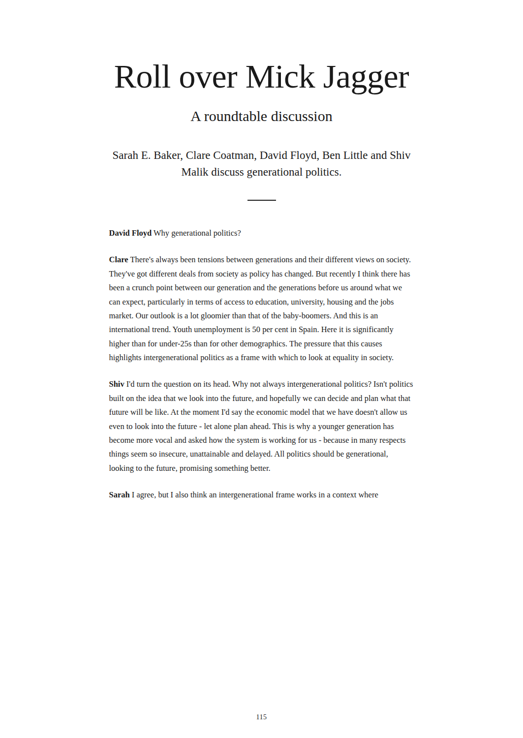Roll over Mick Jagger
A roundtable discussion
Sarah E. Baker, Clare Coatman, David Floyd, Ben Little and Shiv Malik discuss generational politics.
David Floyd Why generational politics?
Clare There's always been tensions between generations and their different views on society. They've got different deals from society as policy has changed. But recently I think there has been a crunch point between our generation and the generations before us around what we can expect, particularly in terms of access to education, university, housing and the jobs market. Our outlook is a lot gloomier than that of the baby-boomers. And this is an international trend. Youth unemployment is 50 per cent in Spain. Here it is significantly higher than for under-25s than for other demographics. The pressure that this causes highlights intergenerational politics as a frame with which to look at equality in society.
Shiv I'd turn the question on its head. Why not always intergenerational politics? Isn't politics built on the idea that we look into the future, and hopefully we can decide and plan what that future will be like. At the moment I'd say the economic model that we have doesn't allow us even to look into the future - let alone plan ahead. This is why a younger generation has become more vocal and asked how the system is working for us - because in many respects things seem so insecure, unattainable and delayed. All politics should be generational, looking to the future, promising something better.
Sarah I agree, but I also think an intergenerational frame works in a context where
115